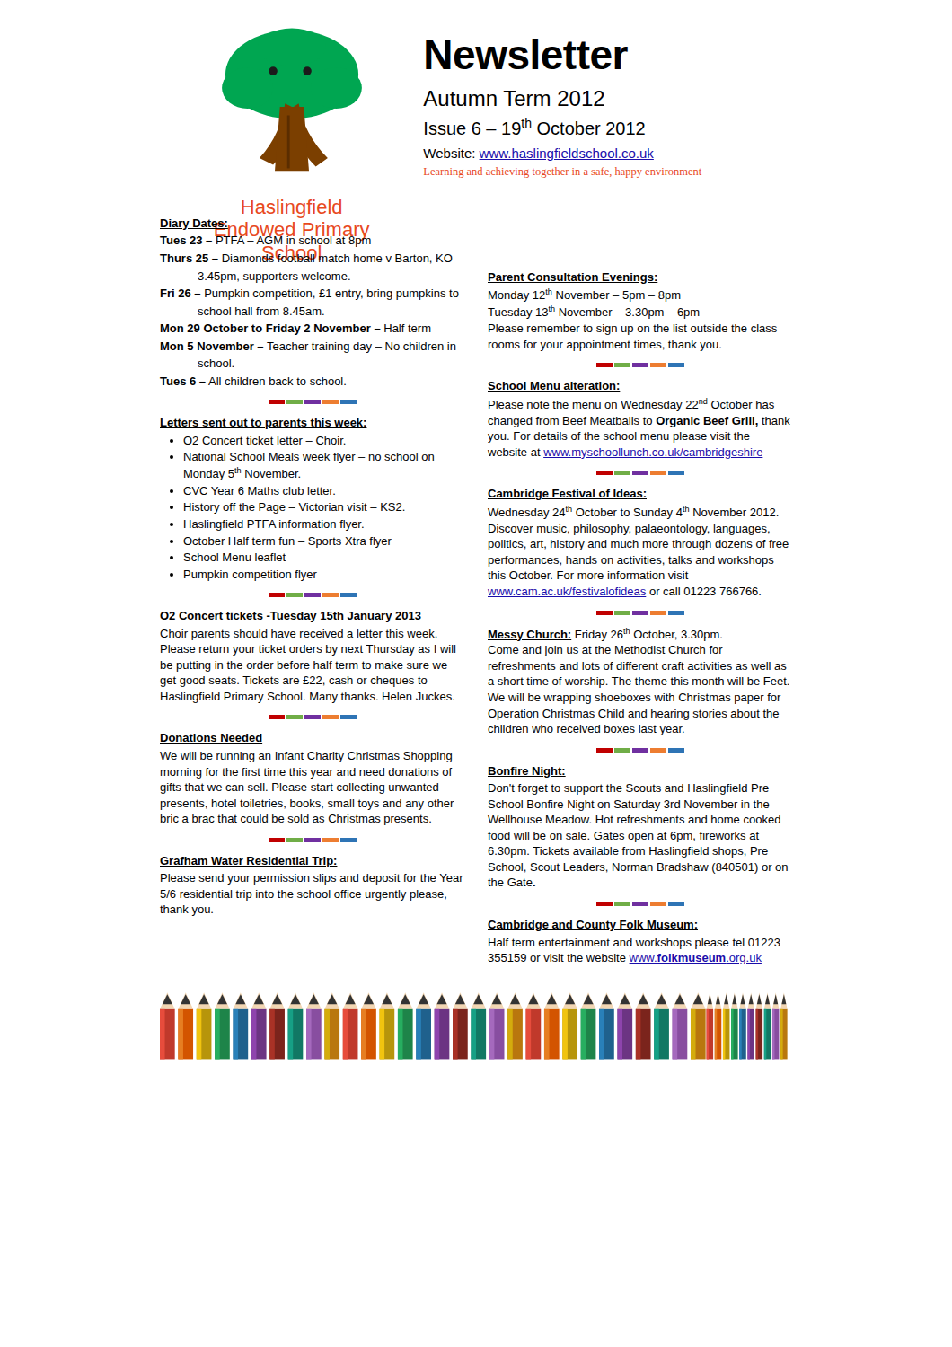Haslingfield
Endowed Primary
School
Newsletter
Autumn Term 2012
Issue 6 – 19th October 2012
Website: www.haslingfieldschool.co.uk
Learning and achieving together in a safe, happy environment
Diary Dates:
Tues 23 – PTFA – AGM in school at 8pm
Thurs 25 – Diamonds football match home v Barton, KO
3.45pm, supporters welcome.
Fri 26 – Pumpkin competition, £1 entry, bring pumpkins to
school hall from 8.45am.
Mon 29 October to Friday 2 November – Half term
Mon 5 November – Teacher training day – No children in
school.
Tues 6 – All children back to school.
Letters sent out to parents this week:
O2 Concert ticket letter – Choir.
National School Meals week flyer – no school on Monday 5th November.
CVC Year 6 Maths club letter.
History off the Page – Victorian visit – KS2.
Haslingfield PTFA information flyer.
October Half term fun – Sports Xtra flyer
School Menu leaflet
Pumpkin competition flyer
O2 Concert tickets -Tuesday 15th January 2013
Choir parents should have received a letter this week. Please return your ticket orders by next Thursday as I will be putting in the order before half term to make sure we get good seats. Tickets are £22, cash or cheques to Haslingfield Primary School. Many thanks. Helen Juckes.
Donations Needed
We will be running an Infant Charity Christmas Shopping morning for the first time this year and need donations of gifts that we can sell. Please start collecting unwanted presents, hotel toiletries, books, small toys and any other bric a brac that could be sold as Christmas presents.
Grafham Water Residential Trip:
Please send your permission slips and deposit for the Year 5/6 residential trip into the school office urgently please, thank you.
Parent Consultation Evenings:
Monday 12th November – 5pm – 8pm
Tuesday 13th November – 3.30pm – 6pm
Please remember to sign up on the list outside the class rooms for your appointment times, thank you.
School Menu alteration:
Please note the menu on Wednesday 22nd October has changed from Beef Meatballs to Organic Beef Grill, thank you. For details of the school menu please visit the website at www.myschoollunch.co.uk/cambridgeshire
Cambridge Festival of Ideas:
Wednesday 24th October to Sunday 4th November 2012. Discover music, philosophy, palaeontology, languages, politics, art, history and much more through dozens of free performances, hands on activities, talks and workshops this October. For more information visit www.cam.ac.uk/festivalofideas or call 01223 766766.
Messy Church: Friday 26th October, 3.30pm.
Come and join us at the Methodist Church for refreshments and lots of different craft activities as well as a short time of worship. The theme this month will be Feet. We will be wrapping shoeboxes with Christmas paper for Operation Christmas Child and hearing stories about the children who received boxes last year.
Bonfire Night:
Don't forget to support the Scouts and Haslingfield Pre School Bonfire Night on Saturday 3rd November in the Wellhouse Meadow. Hot refreshments and home cooked food will be on sale. Gates open at 6pm, fireworks at 6.30pm. Tickets available from Haslingfield shops, Pre School, Scout Leaders, Norman Bradshaw (840501) or on the Gate.
Cambridge and County Folk Museum:
Half term entertainment and workshops please tel 01223 355159 or visit the website www.folkmuseum.org.uk